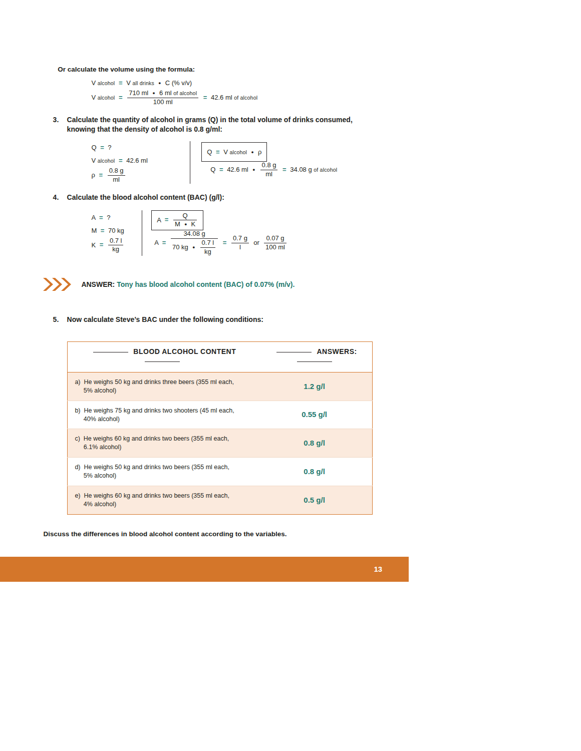Or calculate the volume using the formula:
V alcohol = V all drinks • C (% v/v)
V alcohol = 710 ml • 6 ml of alcohol 100 ml = 42.6 ml of alcohol
3.
Calculate the quantity of alcohol in grams (Q) in the total volume of drinks consumed,
knowing that the density of alcohol is 0.8 g/ml:
Q = ?
V alcohol = 42.6 ml
ρ = 0.8 g ml
Q = V alcohol • ρ
Q = 42.6 ml • 0.8 g ml = 34.08 g of alcohol
4.
Calculate the blood alcohol content (BAC) (g/l):
A = ?
M = 70 kg
K = 0.7 l kg
A = Q M • K
A = 34.08 g 70 kg • 0.7 l kg = 0.7 g l or 0.07 g 100 ml
ANSWER: Tony has blood alcohol content (BAC) of 0.07% (m/v).
5.
Now calculate Steve’s BAC under the following conditions:
| BLOOD ALCOHOL CONTENT | ANSWERS: |
| --- | --- |
| a) He weighs 50 kg and drinks three beers (355 ml each, 5% alcohol) | 1.2 g/l |
| b) He weighs 75 kg and drinks two shooters (45 ml each, 40% alcohol) | 0.55 g/l |
| c) He weighs 60 kg and drinks two beers (355 ml each, 6.1% alcohol) | 0.8 g/l |
| d) He weighs 50 kg and drinks two beers (355 ml each, 5% alcohol) | 0.8 g/l |
| e) He weighs 60 kg and drinks two beers (355 ml each, 4% alcohol) | 0.5 g/l |
Discuss the differences in blood alcohol content according to the variables.
13